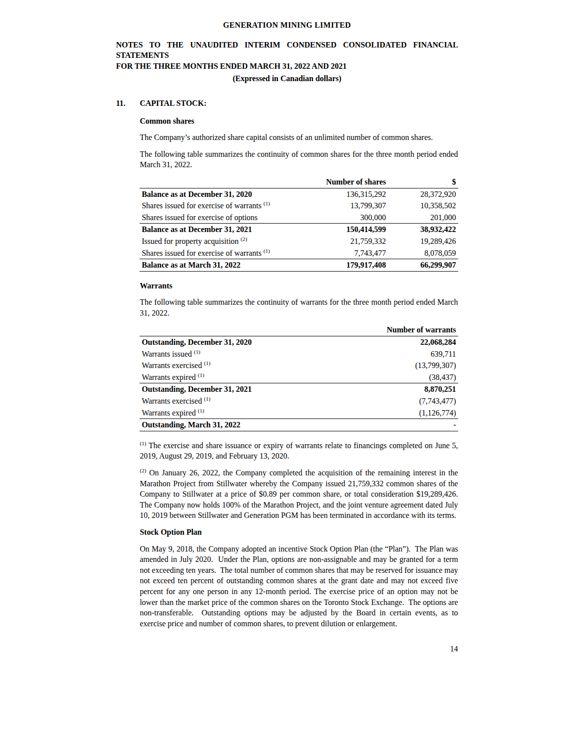GENERATION MINING LIMITED
NOTES TO THE UNAUDITED INTERIM CONDENSED CONSOLIDATED FINANCIAL STATEMENTS
FOR THE THREE MONTHS ENDED MARCH 31, 2022 AND 2021
(Expressed in Canadian dollars)
11. CAPITAL STOCK:
Common shares
The Company’s authorized share capital consists of an unlimited number of common shares.
The following table summarizes the continuity of common shares for the three month period ended March 31, 2022.
| | Number of shares | $ |
| --- | --- | --- |
| Balance as at December 31, 2020 | 136,315,292 | 28,372,920 |
| Shares issued for exercise of warrants (1) | 13,799,307 | 10,358,502 |
| Shares issued for exercise of options | 300,000 | 201,000 |
| Balance as at December 31, 2021 | 150,414,599 | 38,932,422 |
| Issued for property acquisition (2) | 21,759,332 | 19,289,426 |
| Shares issued for exercise of warrants (1) | 7,743,477 | 8,078,059 |
| Balance as at March 31, 2022 | 179,917,408 | 66,299,907 |
Warrants
The following table summarizes the continuity of warrants for the three month period ended March 31, 2022.
| | Number of warrants |
| --- | --- |
| Outstanding, December 31, 2020 | 22,068,284 |
| Warrants issued (1) | 639,711 |
| Warrants exercised (1) | (13,799,307) |
| Warrants expired (1) | (38,437) |
| Outstanding, December 31, 2021 | 8,870,251 |
| Warrants exercised (1) | (7,743,477) |
| Warrants expired (1) | (1,126,774) |
| Outstanding, March 31, 2022 | - |
(1) The exercise and share issuance or expiry of warrants relate to financings completed on June 5, 2019, August 29, 2019, and February 13, 2020.
(2) On January 26, 2022, the Company completed the acquisition of the remaining interest in the Marathon Project from Stillwater whereby the Company issued 21,759,332 common shares of the Company to Stillwater at a price of $0.89 per common share, or total consideration $19,289,426. The Company now holds 100% of the Marathon Project, and the joint venture agreement dated July 10, 2019 between Stillwater and Generation PGM has been terminated in accordance with its terms.
Stock Option Plan
On May 9, 2018, the Company adopted an incentive Stock Option Plan (the “Plan”). The Plan was amended in July 2020. Under the Plan, options are non-assignable and may be granted for a term not exceeding ten years. The total number of common shares that may be reserved for issuance may not exceed ten percent of outstanding common shares at the grant date and may not exceed five percent for any one person in any 12-month period. The exercise price of an option may not be lower than the market price of the common shares on the Toronto Stock Exchange. The options are non-transferable. Outstanding options may be adjusted by the Board in certain events, as to exercise price and number of common shares, to prevent dilution or enlargement.
14